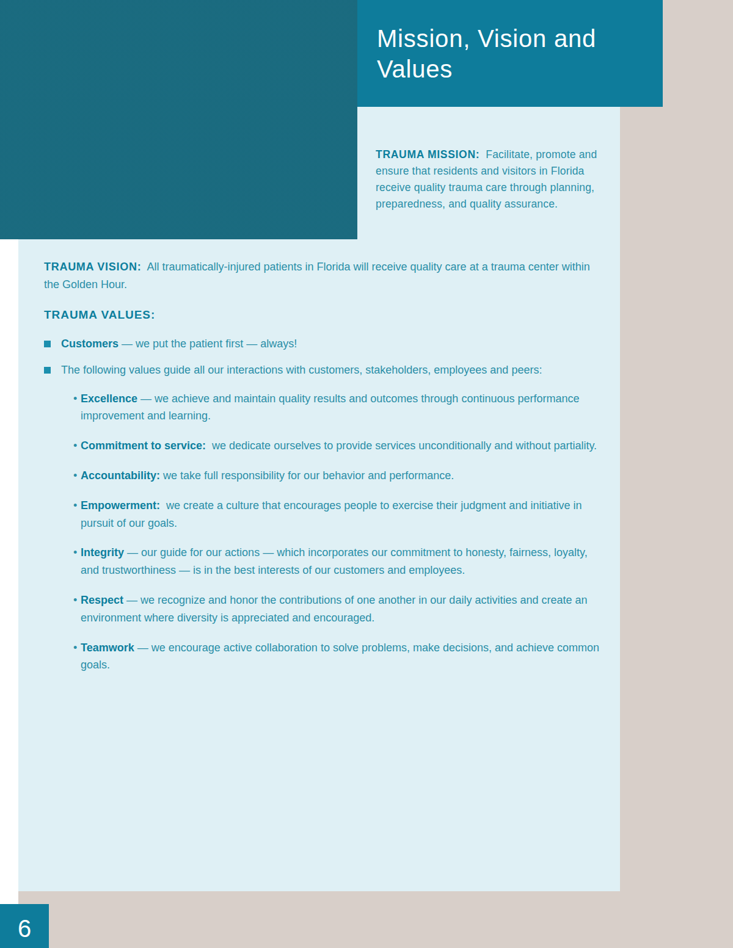Mission, Vision and
Values
TRAUMA MISSION: Facilitate, promote and ensure that residents and visitors in Florida receive quality trauma care through planning, preparedness, and quality assurance.
TRAUMA VISION: All traumatically-injured patients in Florida will receive quality care at a trauma center within the Golden Hour.
TRAUMA VALUES:
Customers — we put the patient first — always!
The following values guide all our interactions with customers, stakeholders, employees and peers:
Excellence — we achieve and maintain quality results and outcomes through continuous performance improvement and learning.
Commitment to service: we dedicate ourselves to provide services unconditionally and without partiality.
Accountability: we take full responsibility for our behavior and performance.
Empowerment: we create a culture that encourages people to exercise their judgment and initiative in pursuit of our goals.
Integrity — our guide for our actions — which incorporates our commitment to honesty, fairness, loyalty, and trustworthiness — is in the best interests of our customers and employees.
Respect — we recognize and honor the contributions of one another in our daily activities and create an environment where diversity is appreciated and encouraged.
Teamwork — we encourage active collaboration to solve problems, make decisions, and achieve common goals.
6